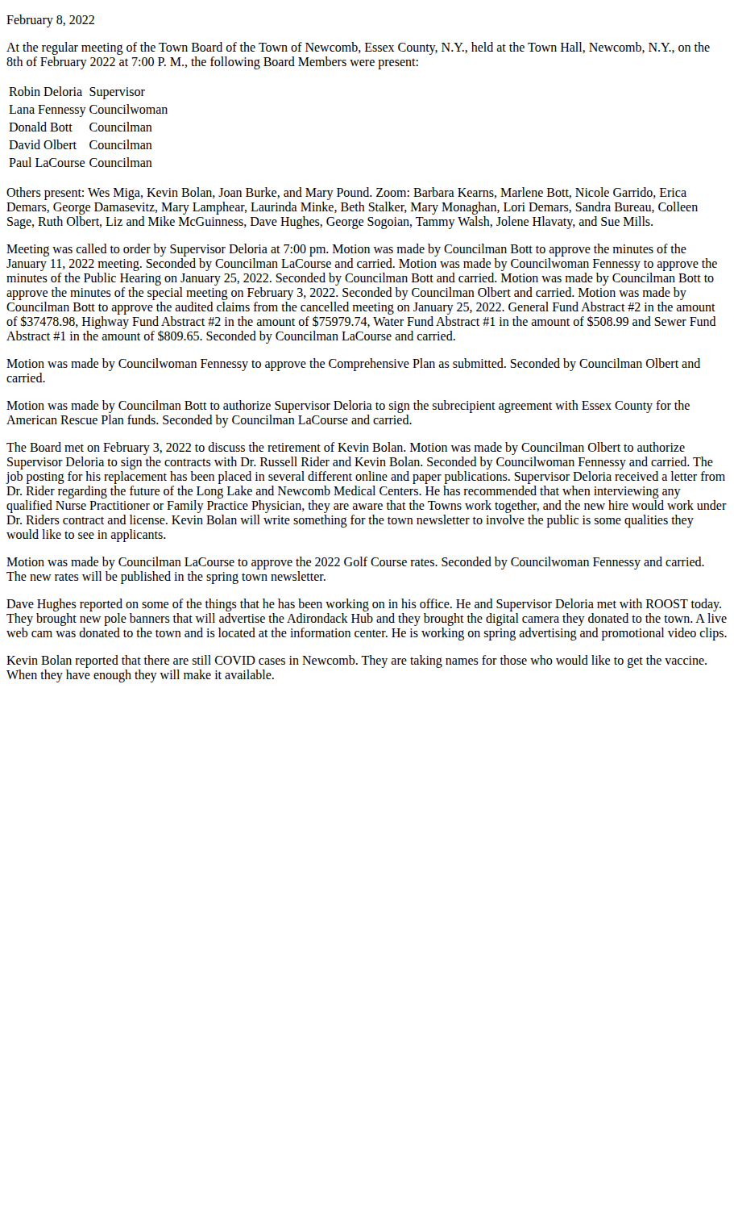February 8, 2022
At the regular meeting of the Town Board of the Town of Newcomb, Essex County, N.Y., held at the Town Hall, Newcomb, N.Y., on the 8th of February 2022 at 7:00 P. M., the following Board Members were present:
| Robin Deloria | Supervisor |
| Lana Fennessy | Councilwoman |
| Donald Bott | Councilman |
| David Olbert | Councilman |
| Paul LaCourse | Councilman |
Others present: Wes Miga, Kevin Bolan, Joan Burke, and Mary Pound. Zoom: Barbara Kearns, Marlene Bott, Nicole Garrido, Erica Demars, George Damasevitz, Mary Lamphear, Laurinda Minke, Beth Stalker, Mary Monaghan, Lori Demars, Sandra Bureau, Colleen Sage, Ruth Olbert, Liz and Mike McGuinness, Dave Hughes, George Sogoian, Tammy Walsh, Jolene Hlavaty, and Sue Mills.
Meeting was called to order by Supervisor Deloria at 7:00 pm. Motion was made by Councilman Bott to approve the minutes of the January 11, 2022 meeting. Seconded by Councilman LaCourse and carried. Motion was made by Councilwoman Fennessy to approve the minutes of the Public Hearing on January 25, 2022. Seconded by Councilman Bott and carried. Motion was made by Councilman Bott to approve the minutes of the special meeting on February 3, 2022. Seconded by Councilman Olbert and carried. Motion was made by Councilman Bott to approve the audited claims from the cancelled meeting on January 25, 2022. General Fund Abstract #2 in the amount of $37478.98, Highway Fund Abstract #2 in the amount of $75979.74, Water Fund Abstract #1 in the amount of $508.99 and Sewer Fund Abstract #1 in the amount of $809.65. Seconded by Councilman LaCourse and carried.
Motion was made by Councilwoman Fennessy to approve the Comprehensive Plan as submitted. Seconded by Councilman Olbert and carried.
Motion was made by Councilman Bott to authorize Supervisor Deloria to sign the subrecipient agreement with Essex County for the American Rescue Plan funds. Seconded by Councilman LaCourse and carried.
The Board met on February 3, 2022 to discuss the retirement of Kevin Bolan. Motion was made by Councilman Olbert to authorize Supervisor Deloria to sign the contracts with Dr. Russell Rider and Kevin Bolan. Seconded by Councilwoman Fennessy and carried. The job posting for his replacement has been placed in several different online and paper publications. Supervisor Deloria received a letter from Dr. Rider regarding the future of the Long Lake and Newcomb Medical Centers. He has recommended that when interviewing any qualified Nurse Practitioner or Family Practice Physician, they are aware that the Towns work together, and the new hire would work under Dr. Riders contract and license. Kevin Bolan will write something for the town newsletter to involve the public is some qualities they would like to see in applicants.
Motion was made by Councilman LaCourse to approve the 2022 Golf Course rates. Seconded by Councilwoman Fennessy and carried. The new rates will be published in the spring town newsletter.
Dave Hughes reported on some of the things that he has been working on in his office. He and Supervisor Deloria met with ROOST today. They brought new pole banners that will advertise the Adirondack Hub and they brought the digital camera they donated to the town. A live web cam was donated to the town and is located at the information center. He is working on spring advertising and promotional video clips.
Kevin Bolan reported that there are still COVID cases in Newcomb. They are taking names for those who would like to get the vaccine. When they have enough they will make it available.